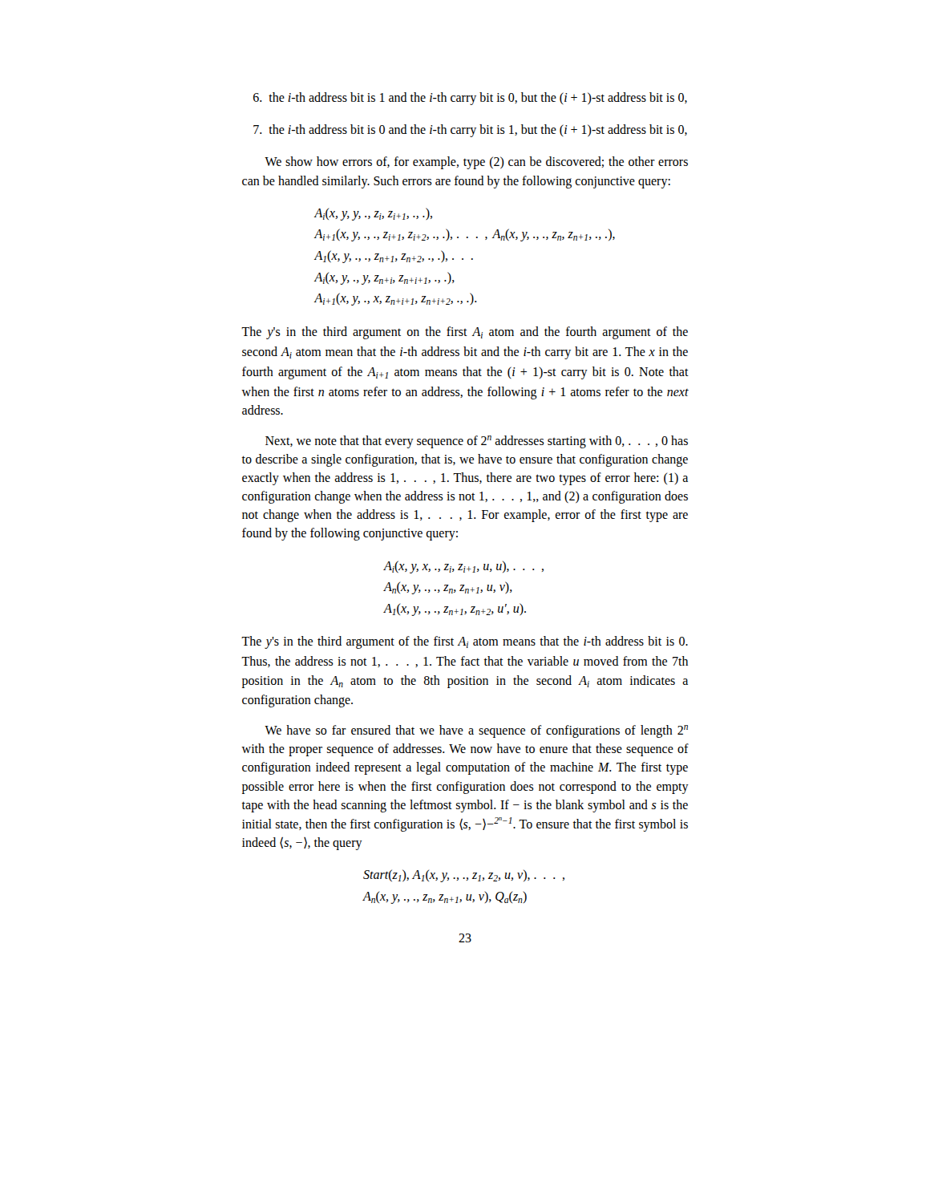6. the i-th address bit is 1 and the i-th carry bit is 0, but the (i + 1)-st address bit is 0,
7. the i-th address bit is 0 and the i-th carry bit is 1, but the (i + 1)-st address bit is 0,
We show how errors of, for example, type (2) can be discovered; the other errors can be handled similarly. Such errors are found by the following conjunctive query:
Ai(x, y, y, ., zi, zi+1, ., .),
Ai+1(x, y, ., ., zi+1, zi+2, ., .), . . . , An(x, y, ., ., zn, zn+1, ., .),
A1(x, y, ., ., zn+1, zn+2, ., .), . . .
Ai(x, y, ., y, zn+i, zn+i+1, ., .),
Ai+1(x, y, ., x, zn+i+1, zn+i+2, ., .).
The y's in the third argument on the first Ai atom and the fourth argument of the second Ai atom mean that the i-th address bit and the i-th carry bit are 1. The x in the fourth argument of the Ai+1 atom means that the (i + 1)-st carry bit is 0. Note that when the first n atoms refer to an address, the following i + 1 atoms refer to the next address.
Next, we note that that every sequence of 2n addresses starting with 0, . . . , 0 has to describe a single configuration, that is, we have to ensure that configuration change exactly when the address is 1, . . . , 1. Thus, there are two types of error here: (1) a configuration change when the address is not 1, . . . , 1,, and (2) a configuration does not change when the address is 1, . . . , 1. For example, error of the first type are found by the following conjunctive query:
Ai(x, y, x, ., zi, zi+1, u, u), . . . ,
An(x, y, ., ., zn, zn+1, u, v),
A1(x, y, ., ., zn+1, zn+2, u′, u).
The y's in the third argument of the first Ai atom means that the i-th address bit is 0. Thus, the address is not 1, . . . , 1. The fact that the variable u moved from the 7th position in the An atom to the 8th position in the second Ai atom indicates a configuration change.
We have so far ensured that we have a sequence of configurations of length 2n with the proper sequence of addresses. We now have to enure that these sequence of configuration indeed represent a legal computation of the machine M. The first type possible error here is when the first configuration does not correspond to the empty tape with the head scanning the leftmost symbol. If − is the blank symbol and s is the initial state, then the first configuration is ⟨s, −⟩−2n−1. To ensure that the first symbol is indeed ⟨s, −⟩, the query
Start(z1), A1(x, y, ., ., z1, z2, u, v), . . . ,
An(x, y, ., ., zn, zn+1, u, v), Qa(zn)
23